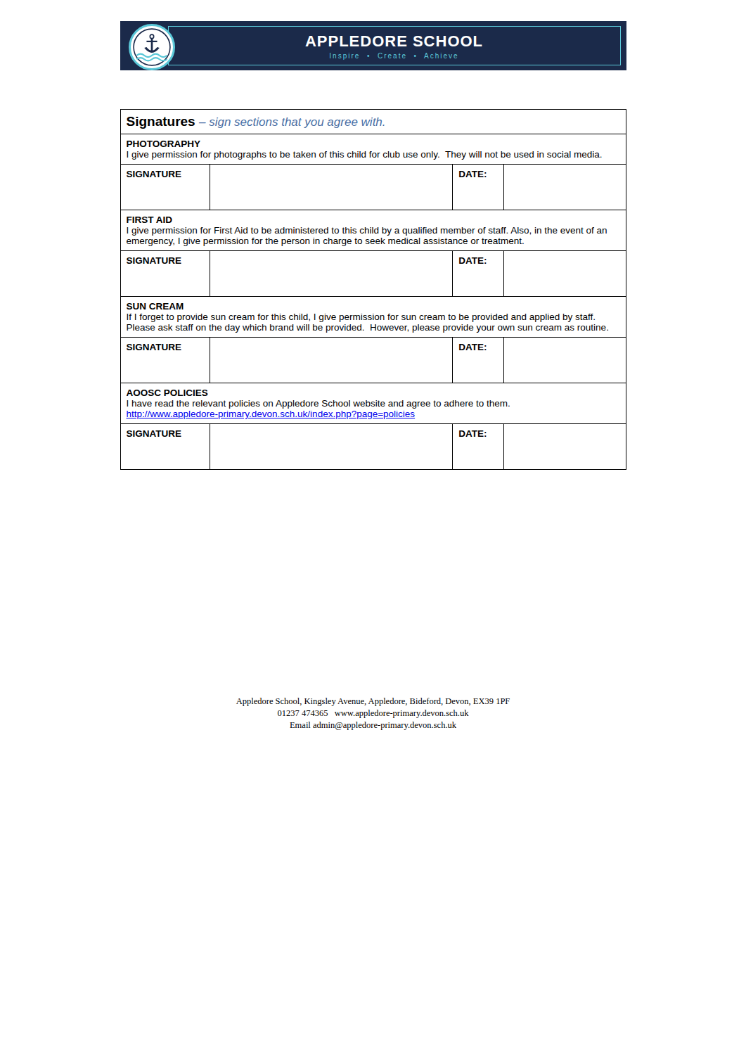APPLEDORE SCHOOL
Inspire • Create • Achieve
| Signatures – sign sections that you agree with. |
| PHOTOGRAPHY I give permission for photographs to be taken of this child for club use only. They will not be used in social media. |
| SIGNATURE | | DATE: | |
| FIRST AID I give permission for First Aid to be administered to this child by a qualified member of staff. Also, in the event of an emergency, I give permission for the person in charge to seek medical assistance or treatment. |
| SIGNATURE | | DATE: | |
| SUN CREAM If I forget to provide sun cream for this child, I give permission for sun cream to be provided and applied by staff. Please ask staff on the day which brand will be provided. However, please provide your own sun cream as routine. |
| SIGNATURE | | DATE: | |
| AOOSC POLICIES I have read the relevant policies on Appledore School website and agree to adhere to them. http://www.appledore-primary.devon.sch.uk/index.php?page=policies |
| SIGNATURE | | DATE: | |
Appledore School, Kingsley Avenue, Appledore, Bideford, Devon, EX39 1PF
01237 474365 www.appledore-primary.devon.sch.uk
Email admin@appledore-primary.devon.sch.uk